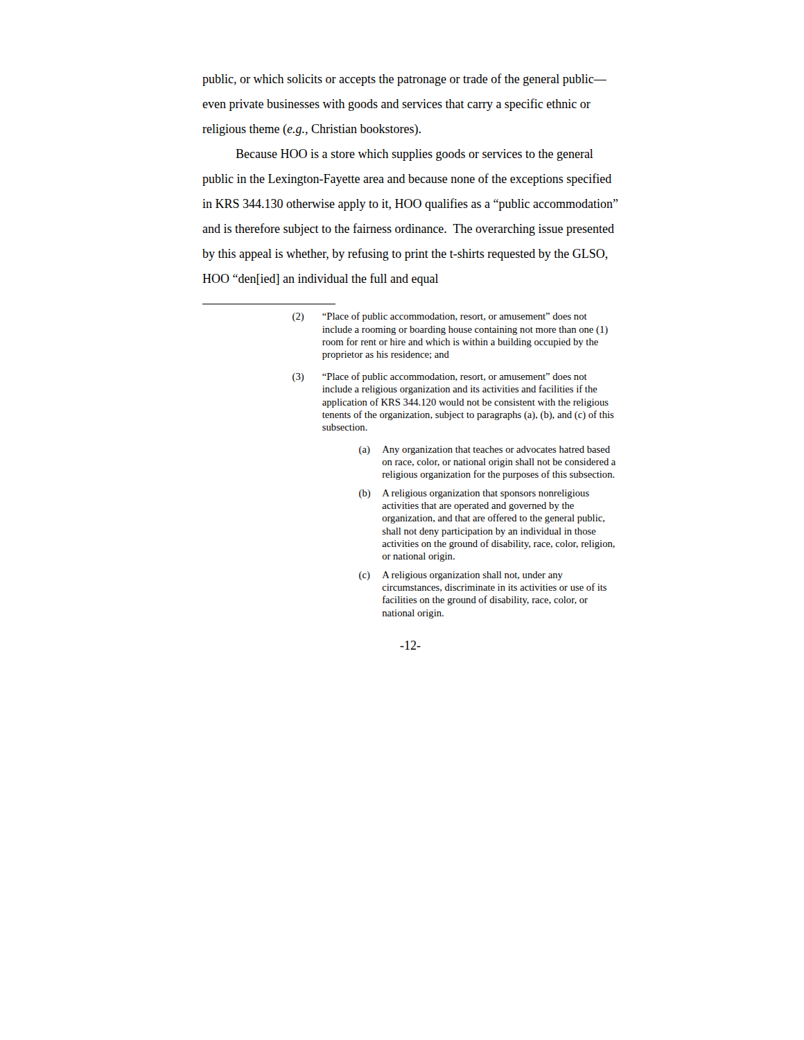public, or which solicits or accepts the patronage or trade of the general public—even private businesses with goods and services that carry a specific ethnic or religious theme (e.g., Christian bookstores).
Because HOO is a store which supplies goods or services to the general public in the Lexington-Fayette area and because none of the exceptions specified in KRS 344.130 otherwise apply to it, HOO qualifies as a “public accommodation” and is therefore subject to the fairness ordinance. The overarching issue presented by this appeal is whether, by refusing to print the t-shirts requested by the GLSO, HOO “den[ied] an individual the full and equal
(2)
“Place of public accommodation, resort, or amusement” does not include a rooming or boarding house containing not more than one (1) room for rent or hire and which is within a building occupied by the proprietor as his residence; and
(3)
“Place of public accommodation, resort, or amusement” does not include a religious organization and its activities and facilities if the application of KRS 344.120 would not be consistent with the religious tenents of the organization, subject to paragraphs (a), (b), and (c) of this subsection.
(a)
Any organization that teaches or advocates hatred based on race, color, or national origin shall not be considered a religious organization for the purposes of this subsection.
(b)
A religious organization that sponsors nonreligious activities that are operated and governed by the organization, and that are offered to the general public, shall not deny participation by an individual in those activities on the ground of disability, race, color, religion, or national origin.
(c)
A religious organization shall not, under any circumstances, discriminate in its activities or use of its facilities on the ground of disability, race, color, or national origin.
-12-